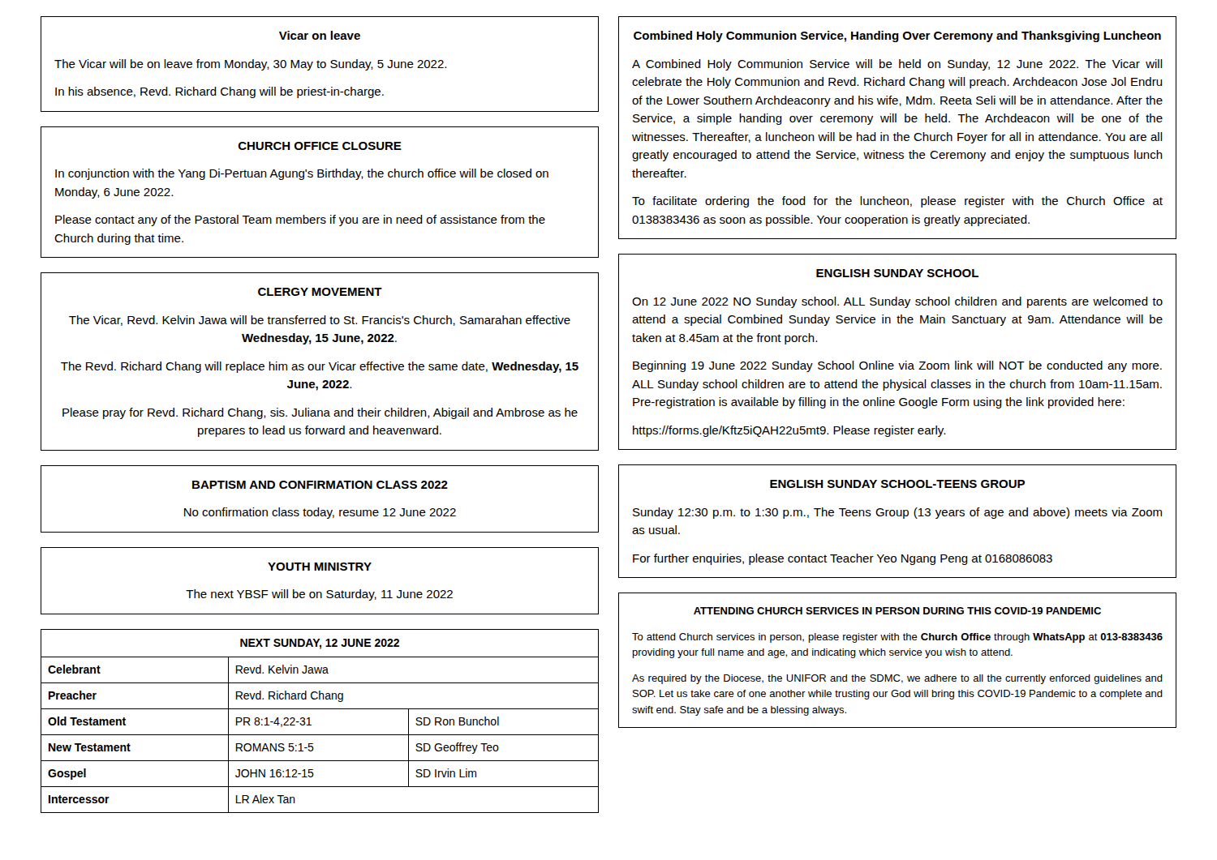Vicar on leave
The Vicar will be on leave from Monday, 30 May to Sunday, 5 June 2022.
In his absence, Revd. Richard Chang will be priest-in-charge.
Church Office Closure
In conjunction with the Yang Di-Pertuan Agung's Birthday, the church office will be closed on Monday, 6 June 2022.
Please contact any of the Pastoral Team members if you are in need of assistance from the Church during that time.
Clergy Movement
The Vicar, Revd. Kelvin Jawa will be transferred to St. Francis's Church, Samarahan effective Wednesday, 15 June, 2022.
The Revd. Richard Chang will replace him as our Vicar effective the same date, Wednesday, 15 June, 2022.
Please pray for Revd. Richard Chang, sis. Juliana and their children, Abigail and Ambrose as he prepares to lead us forward and heavenward.
Baptism and Confirmation Class 2022
No confirmation class today, resume 12 June 2022
Youth Ministry
The next YBSF will be on Saturday, 11 June 2022
Next Sunday, 12 June 2022
| Celebrant | Revd. Kelvin Jawa |
| Preacher | Revd. Richard Chang |
| Old Testament | PR 8:1-4,22-31 | SD Ron Bunchol |
| New Testament | ROMANS 5:1-5 | SD Geoffrey Teo |
| Gospel | JOHN 16:12-15 | SD Irvin Lim |
| Intercessor | LR Alex Tan |
Combined Holy Communion Service, Handing Over Ceremony and Thanksgiving Luncheon
A Combined Holy Communion Service will be held on Sunday, 12 June 2022. The Vicar will celebrate the Holy Communion and Revd. Richard Chang will preach. Archdeacon Jose Jol Endru of the Lower Southern Archdeaconry and his wife, Mdm. Reeta Seli will be in attendance. After the Service, a simple handing over ceremony will be held. The Archdeacon will be one of the witnesses. Thereafter, a luncheon will be had in the Church Foyer for all in attendance. You are all greatly encouraged to attend the Service, witness the Ceremony and enjoy the sumptuous lunch thereafter.
To facilitate ordering the food for the luncheon, please register with the Church Office at 0138383436 as soon as possible. Your cooperation is greatly appreciated.
English Sunday School
On 12 June 2022 NO Sunday school. ALL Sunday school children and parents are welcomed to attend a special Combined Sunday Service in the Main Sanctuary at 9am. Attendance will be taken at 8.45am at the front porch.
Beginning 19 June 2022 Sunday School Online via Zoom link will NOT be conducted any more. ALL Sunday school children are to attend the physical classes in the church from 10am-11.15am. Pre-registration is available by filling in the online Google Form using the link provided here:
https://forms.gle/Kftz5iQAH22u5mt9. Please register early.
English Sunday School-Teens Group
Sunday 12:30 p.m. to 1:30 p.m., The Teens Group (13 years of age and above) meets via Zoom as usual.
For further enquiries, please contact Teacher Yeo Ngang Peng at 0168086083
Attending Church Services in Person During This Covid-19 Pandemic
To attend Church services in person, please register with the Church Office through WhatsApp at 013-8383436 providing your full name and age, and indicating which service you wish to attend.
As required by the Diocese, the UNIFOR and the SDMC, we adhere to all the currently enforced guidelines and SOP. Let us take care of one another while trusting our God will bring this COVID-19 Pandemic to a complete and swift end. Stay safe and be a blessing always.